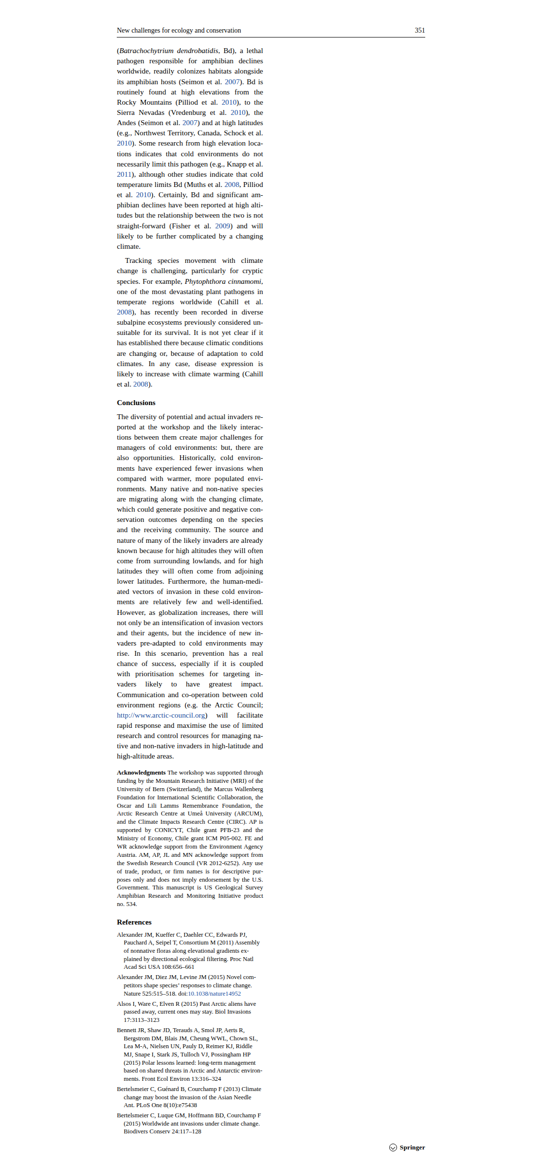New challenges for ecology and conservation 351
(Batrachochytrium dendrobatidis, Bd), a lethal pathogen responsible for amphibian declines worldwide, readily colonizes habitats alongside its amphibian hosts (Seimon et al. 2007). Bd is routinely found at high elevations from the Rocky Mountains (Pilliod et al. 2010), to the Sierra Nevadas (Vredenburg et al. 2010), the Andes (Seimon et al. 2007) and at high latitudes (e.g., Northwest Territory, Canada, Schock et al. 2010). Some research from high elevation locations indicates that cold environments do not necessarily limit this pathogen (e.g., Knapp et al. 2011), although other studies indicate that cold temperature limits Bd (Muths et al. 2008, Pilliod et al. 2010). Certainly, Bd and significant amphibian declines have been reported at high altitudes but the relationship between the two is not straight-forward (Fisher et al. 2009) and will likely to be further complicated by a changing climate.
Tracking species movement with climate change is challenging, particularly for cryptic species. For example, Phytophthora cinnamomi, one of the most devastating plant pathogens in temperate regions worldwide (Cahill et al. 2008), has recently been recorded in diverse subalpine ecosystems previously considered unsuitable for its survival. It is not yet clear if it has established there because climatic conditions are changing or, because of adaptation to cold climates. In any case, disease expression is likely to increase with climate warming (Cahill et al. 2008).
Conclusions
The diversity of potential and actual invaders reported at the workshop and the likely interactions between them create major challenges for managers of cold environments: but, there are also opportunities. Historically, cold environments have experienced fewer invasions when compared with warmer, more populated environments. Many native and non-native species are migrating along with the changing climate, which could generate positive and negative conservation outcomes depending on the species and the receiving community. The source and nature of many of the likely invaders are already known because for high altitudes they will often come from surrounding lowlands, and for high latitudes they will often come from adjoining lower latitudes. Furthermore, the human-mediated vectors of invasion in these cold environments are relatively few and well-identified. However, as globalization increases, there will not only be an intensification of invasion vectors and their agents, but the incidence of new invaders pre-adapted to cold environments may rise. In this scenario, prevention has a real chance of success, especially if it is coupled with prioritisation schemes for targeting invaders likely to have greatest impact. Communication and co-operation between cold environment regions (e.g. the Arctic Council; http://www.arctic-council.org) will facilitate rapid response and maximise the use of limited research and control resources for managing native and non-native invaders in high-latitude and high-altitude areas.
Acknowledgments The workshop was supported through funding by the Mountain Research Initiative (MRI) of the University of Bern (Switzerland), the Marcus Wallenberg Foundation for International Scientific Collaboration, the Oscar and Lili Lamms Remembrance Foundation, the Arctic Research Centre at Umeå University (ARCUM), and the Climate Impacts Research Centre (CIRC). AP is supported by CONICYT, Chile grant PFB-23 and the Ministry of Economy, Chile grant ICM P05-002. FE and WR acknowledge support from the Environment Agency Austria. AM, AP, JL and MN acknowledge support from the Swedish Research Council (VR 2012-6252). Any use of trade, product, or firm names is for descriptive purposes only and does not imply endorsement by the U.S. Government. This manuscript is US Geological Survey Amphibian Research and Monitoring Initiative product no. 534.
References
Alexander JM, Kueffer C, Daehler CC, Edwards PJ, Pauchard A, Seipel T, Consortium M (2011) Assembly of nonnative floras along elevational gradients explained by directional ecological filtering. Proc Natl Acad Sci USA 108:656–661
Alexander JM, Diez JM, Levine JM (2015) Novel competitors shape species’ responses to climate change. Nature 525:515–518. doi:10.1038/nature14952
Alsos I, Ware C, Elven R (2015) Past Arctic aliens have passed away, current ones may stay. Biol Invasions 17:3113–3123
Bennett JR, Shaw JD, Terauds A, Smol JP, Aerts R, Bergstrom DM, Blais JM, Cheung WWL, Chown SL, Lea M-A, Nielsen UN, Pauly D, Reimer KJ, Riddle MJ, Snape I, Stark JS, Tulloch VJ, Possingham HP (2015) Polar lessons learned: long-term management based on shared threats in Arctic and Antarctic environments. Front Ecol Environ 13:316–324
Bertelsmeier C, Guénard B, Courchamp F (2013) Climate change may boost the invasion of the Asian Needle Ant. PLoS One 8(10):e75438
Bertelsmeier C, Luque GM, Hoffmann BD, Courchamp F (2015) Worldwide ant invasions under climate change. Biodivers Conserv 24:117–128
Springer